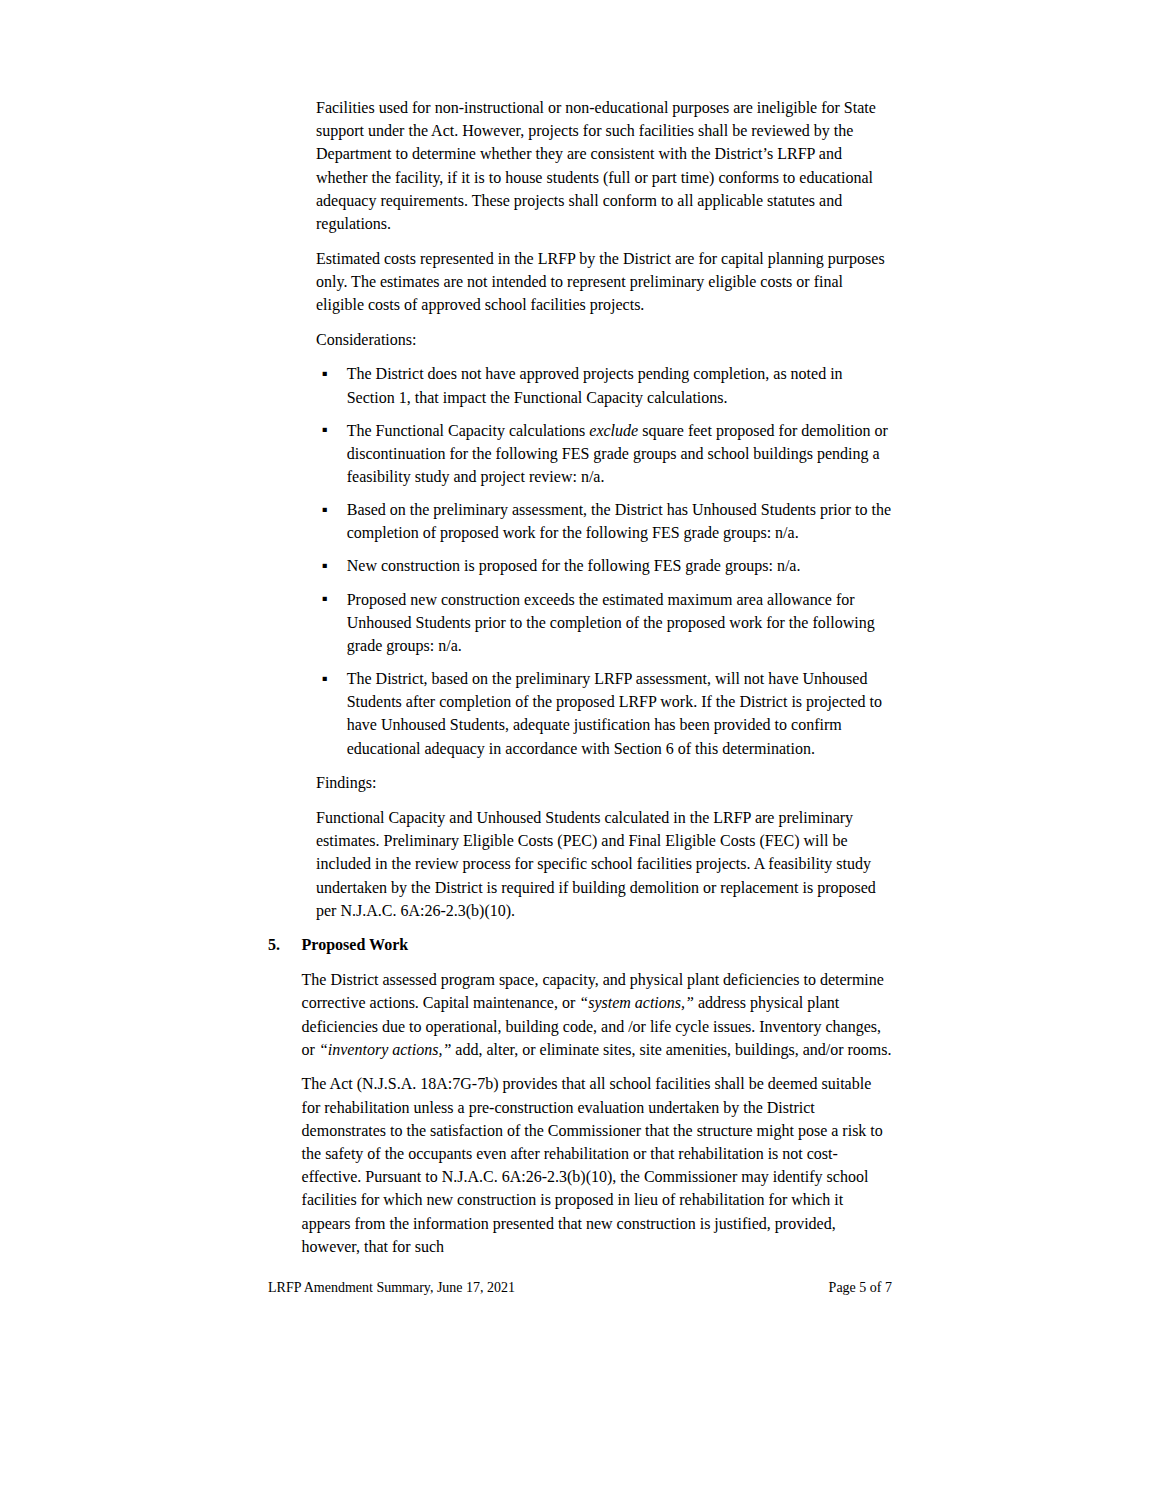Facilities used for non-instructional or non-educational purposes are ineligible for State support under the Act. However, projects for such facilities shall be reviewed by the Department to determine whether they are consistent with the District’s LRFP and whether the facility, if it is to house students (full or part time) conforms to educational adequacy requirements. These projects shall conform to all applicable statutes and regulations.
Estimated costs represented in the LRFP by the District are for capital planning purposes only. The estimates are not intended to represent preliminary eligible costs or final eligible costs of approved school facilities projects.
Considerations:
The District does not have approved projects pending completion, as noted in Section 1, that impact the Functional Capacity calculations.
The Functional Capacity calculations exclude square feet proposed for demolition or discontinuation for the following FES grade groups and school buildings pending a feasibility study and project review: n/a.
Based on the preliminary assessment, the District has Unhoused Students prior to the completion of proposed work for the following FES grade groups: n/a.
New construction is proposed for the following FES grade groups: n/a.
Proposed new construction exceeds the estimated maximum area allowance for Unhoused Students prior to the completion of the proposed work for the following grade groups: n/a.
The District, based on the preliminary LRFP assessment, will not have Unhoused Students after completion of the proposed LRFP work. If the District is projected to have Unhoused Students, adequate justification has been provided to confirm educational adequacy in accordance with Section 6 of this determination.
Findings:
Functional Capacity and Unhoused Students calculated in the LRFP are preliminary estimates. Preliminary Eligible Costs (PEC) and Final Eligible Costs (FEC) will be included in the review process for specific school facilities projects. A feasibility study undertaken by the District is required if building demolition or replacement is proposed per N.J.A.C. 6A:26-2.3(b)(10).
Proposed Work
The District assessed program space, capacity, and physical plant deficiencies to determine corrective actions. Capital maintenance, or “system actions,” address physical plant deficiencies due to operational, building code, and /or life cycle issues. Inventory changes, or “inventory actions,” add, alter, or eliminate sites, site amenities, buildings, and/or rooms.
The Act (N.J.S.A. 18A:7G-7b) provides that all school facilities shall be deemed suitable for rehabilitation unless a pre-construction evaluation undertaken by the District demonstrates to the satisfaction of the Commissioner that the structure might pose a risk to the safety of the occupants even after rehabilitation or that rehabilitation is not cost-effective. Pursuant to N.J.A.C. 6A:26-2.3(b)(10), the Commissioner may identify school facilities for which new construction is proposed in lieu of rehabilitation for which it appears from the information presented that new construction is justified, provided, however, that for such
LRFP Amendment Summary, June 17, 2021 Page 5 of 7